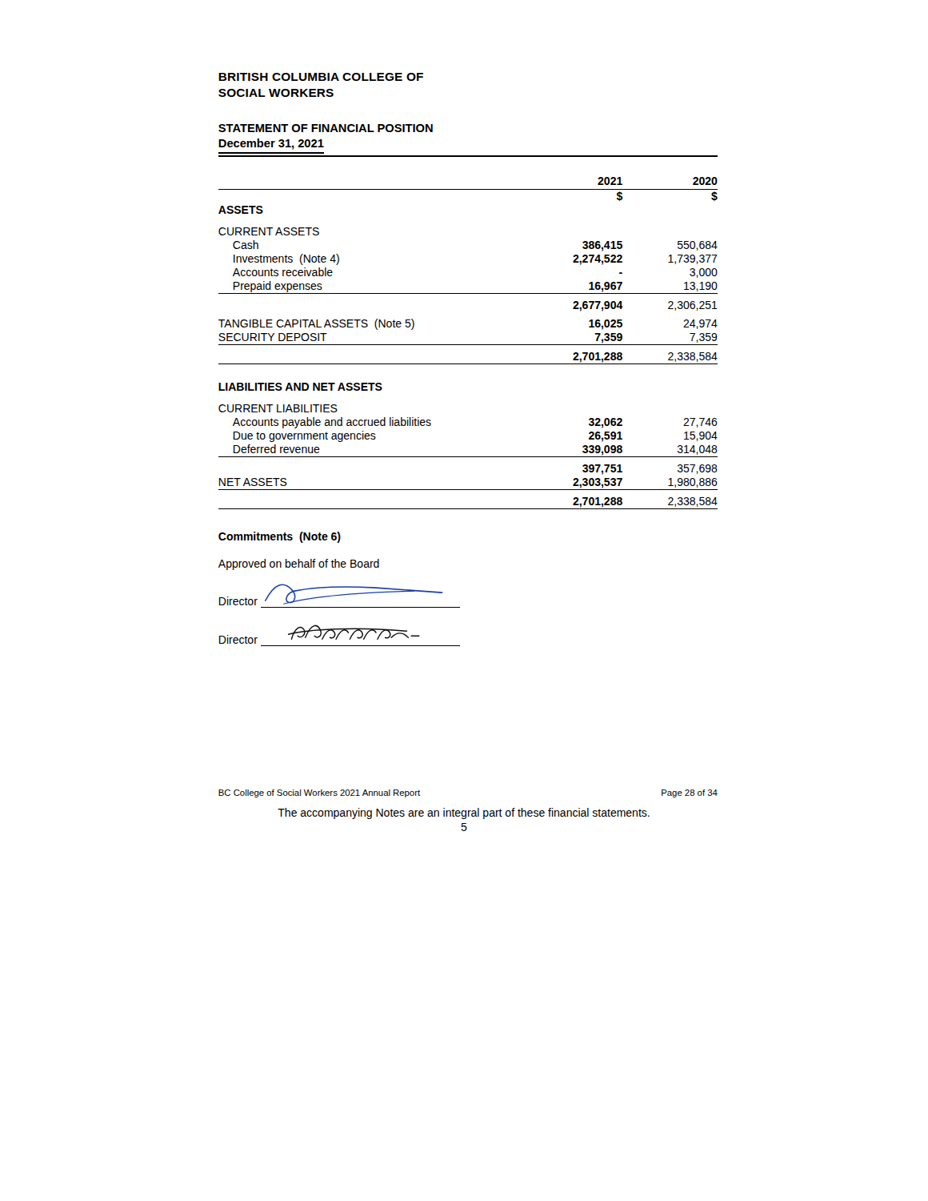BRITISH COLUMBIA COLLEGE OF
SOCIAL WORKERS
STATEMENT OF FINANCIAL POSITION
December 31, 2021
| | 2021 | 2020 |
| | $ | $ |
| ASSETS | | |
| CURRENT ASSETS | | |
| Cash | 386,415 | 550,684 |
| Investments (Note 4) | 2,274,522 | 1,739,377 |
| Accounts receivable | - | 3,000 |
| Prepaid expenses | 16,967 | 13,190 |
| | 2,677,904 | 2,306,251 |
| TANGIBLE CAPITAL ASSETS (Note 5) | 16,025 | 24,974 |
| SECURITY DEPOSIT | 7,359 | 7,359 |
| | 2,701,288 | 2,338,584 |
| LIABILITIES AND NET ASSETS | | |
| CURRENT LIABILITIES | | |
| Accounts payable and accrued liabilities | 32,062 | 27,746 |
| Due to government agencies | 26,591 | 15,904 |
| Deferred revenue | 339,098 | 314,048 |
| | 397,751 | 357,698 |
| NET ASSETS | 2,303,537 | 1,980,886 |
| | 2,701,288 | 2,338,584 |
Commitments (Note 6)
Approved on behalf of the Board
Director
Director
BC College of Social Workers 2021 Annual Report Page 28 of 34
The accompanying Notes are an integral part of these financial statements.
5